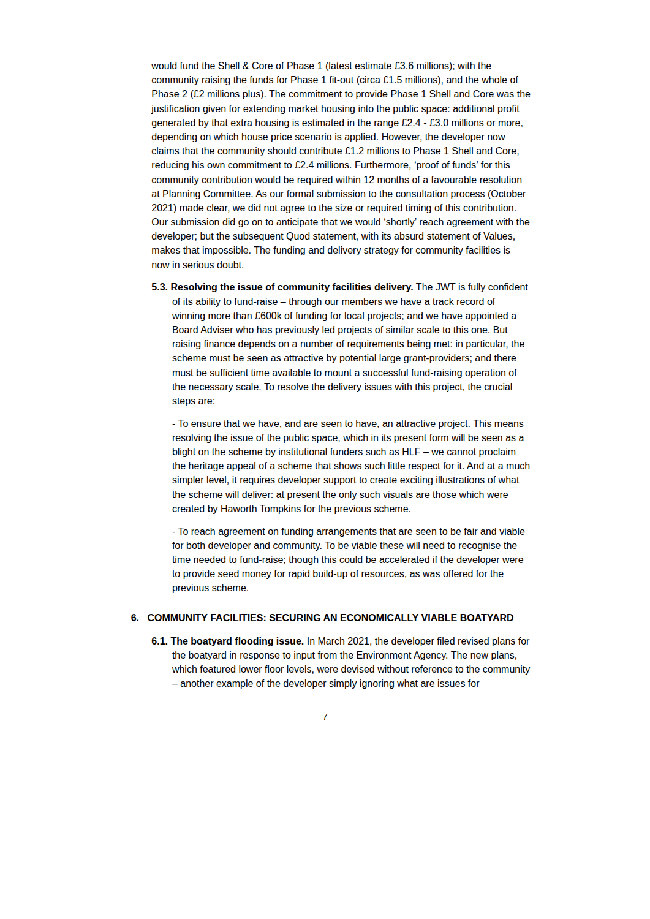would fund the Shell & Core of Phase 1 (latest estimate £3.6 millions); with the community raising the funds for Phase 1 fit-out (circa £1.5 millions), and the whole of Phase 2 (£2 millions plus). The commitment to provide Phase 1 Shell and Core was the justification given for extending market housing into the public space: additional profit generated by that extra housing is estimated in the range £2.4 - £3.0 millions or more, depending on which house price scenario is applied. However, the developer now claims that the community should contribute £1.2 millions to Phase 1 Shell and Core, reducing his own commitment to £2.4 millions. Furthermore, ‘proof of funds’ for this community contribution would be required within 12 months of a favourable resolution at Planning Committee. As our formal submission to the consultation process (October 2021) made clear, we did not agree to the size or required timing of this contribution. Our submission did go on to anticipate that we would ‘shortly’ reach agreement with the developer; but the subsequent Quod statement, with its absurd statement of Values, makes that impossible. The funding and delivery strategy for community facilities is now in serious doubt.
5.3. Resolving the issue of community facilities delivery. The JWT is fully confident of its ability to fund-raise – through our members we have a track record of winning more than £600k of funding for local projects; and we have appointed a Board Adviser who has previously led projects of similar scale to this one. But raising finance depends on a number of requirements being met: in particular, the scheme must be seen as attractive by potential large grant-providers; and there must be sufficient time available to mount a successful fund-raising operation of the necessary scale. To resolve the delivery issues with this project, the crucial steps are:
- To ensure that we have, and are seen to have, an attractive project. This means resolving the issue of the public space, which in its present form will be seen as a blight on the scheme by institutional funders such as HLF – we cannot proclaim the heritage appeal of a scheme that shows such little respect for it. And at a much simpler level, it requires developer support to create exciting illustrations of what the scheme will deliver: at present the only such visuals are those which were created by Haworth Tompkins for the previous scheme.
- To reach agreement on funding arrangements that are seen to be fair and viable for both developer and community. To be viable these will need to recognise the time needed to fund-raise; though this could be accelerated if the developer were to provide seed money for rapid build-up of resources, as was offered for the previous scheme.
6. COMMUNITY FACILITIES: SECURING AN ECONOMICALLY VIABLE BOATYARD
6.1. The boatyard flooding issue. In March 2021, the developer filed revised plans for the boatyard in response to input from the Environment Agency. The new plans, which featured lower floor levels, were devised without reference to the community – another example of the developer simply ignoring what are issues for
7